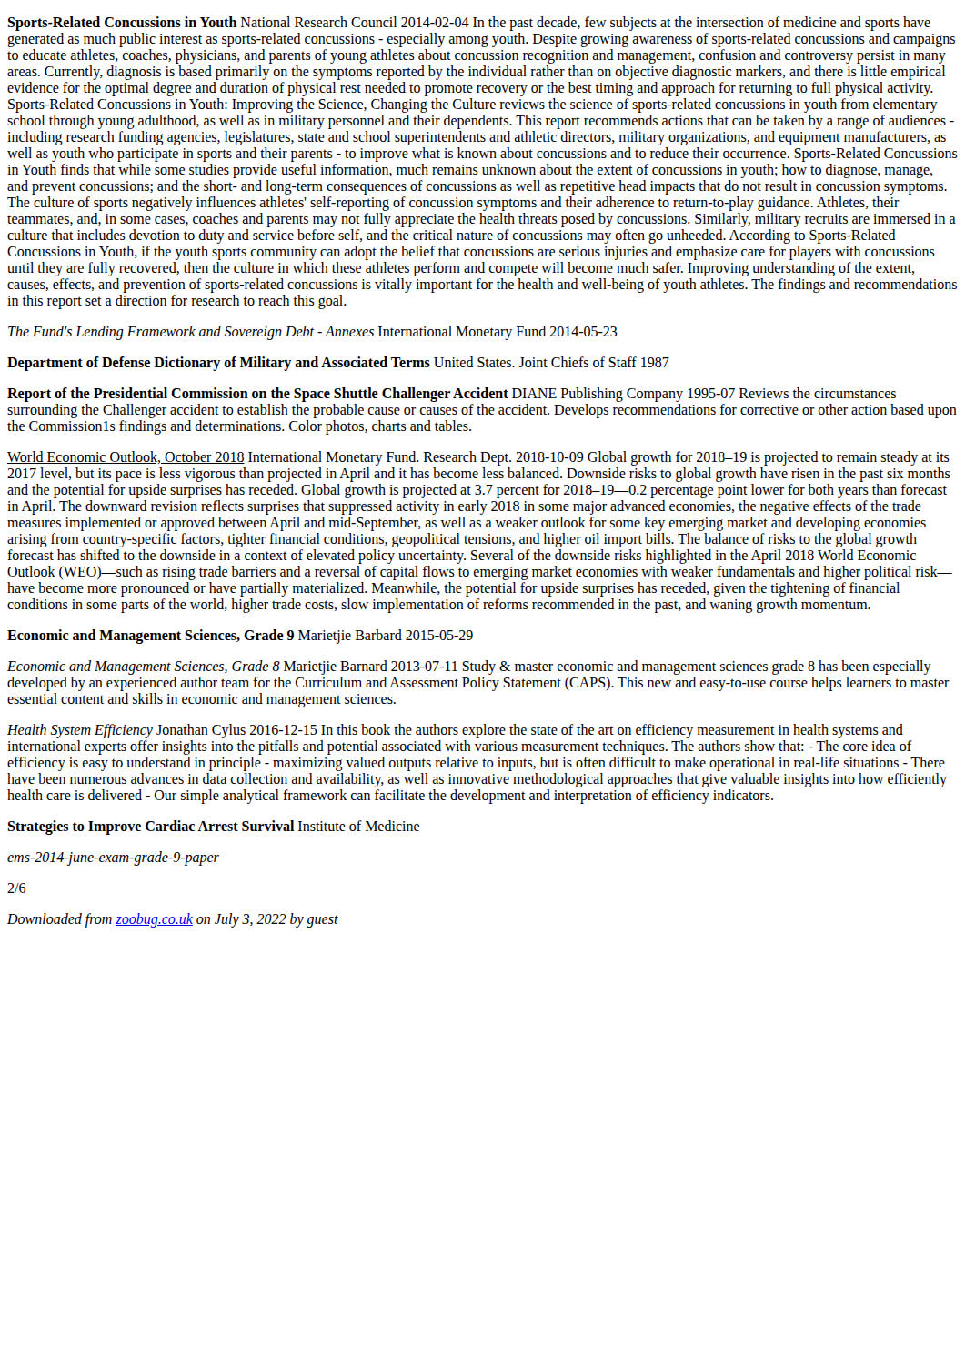Sports-Related Concussions in Youth National Research Council 2014-02-04 In the past decade, few subjects at the intersection of medicine and sports have generated as much public interest as sports-related concussions - especially among youth. Despite growing awareness of sports-related concussions and campaigns to educate athletes, coaches, physicians, and parents of young athletes about concussion recognition and management, confusion and controversy persist in many areas. Currently, diagnosis is based primarily on the symptoms reported by the individual rather than on objective diagnostic markers, and there is little empirical evidence for the optimal degree and duration of physical rest needed to promote recovery or the best timing and approach for returning to full physical activity. Sports-Related Concussions in Youth: Improving the Science, Changing the Culture reviews the science of sports-related concussions in youth from elementary school through young adulthood, as well as in military personnel and their dependents. This report recommends actions that can be taken by a range of audiences - including research funding agencies, legislatures, state and school superintendents and athletic directors, military organizations, and equipment manufacturers, as well as youth who participate in sports and their parents - to improve what is known about concussions and to reduce their occurrence. Sports-Related Concussions in Youth finds that while some studies provide useful information, much remains unknown about the extent of concussions in youth; how to diagnose, manage, and prevent concussions; and the short- and long-term consequences of concussions as well as repetitive head impacts that do not result in concussion symptoms. The culture of sports negatively influences athletes' self-reporting of concussion symptoms and their adherence to return-to-play guidance. Athletes, their teammates, and, in some cases, coaches and parents may not fully appreciate the health threats posed by concussions. Similarly, military recruits are immersed in a culture that includes devotion to duty and service before self, and the critical nature of concussions may often go unheeded. According to Sports-Related Concussions in Youth, if the youth sports community can adopt the belief that concussions are serious injuries and emphasize care for players with concussions until they are fully recovered, then the culture in which these athletes perform and compete will become much safer. Improving understanding of the extent, causes, effects, and prevention of sports-related concussions is vitally important for the health and well-being of youth athletes. The findings and recommendations in this report set a direction for research to reach this goal.
The Fund's Lending Framework and Sovereign Debt - Annexes International Monetary Fund 2014-05-23
Department of Defense Dictionary of Military and Associated Terms United States. Joint Chiefs of Staff 1987
Report of the Presidential Commission on the Space Shuttle Challenger Accident DIANE Publishing Company 1995-07 Reviews the circumstances surrounding the Challenger accident to establish the probable cause or causes of the accident. Develops recommendations for corrective or other action based upon the Commission1s findings and determinations. Color photos, charts and tables.
World Economic Outlook, October 2018 International Monetary Fund. Research Dept. 2018-10-09 Global growth for 2018–19 is projected to remain steady at its 2017 level, but its pace is less vigorous than projected in April and it has become less balanced. Downside risks to global growth have risen in the past six months and the potential for upside surprises has receded. Global growth is projected at 3.7 percent for 2018–19—0.2 percentage point lower for both years than forecast in April. The downward revision reflects surprises that suppressed activity in early 2018 in some major advanced economies, the negative effects of the trade measures implemented or approved between April and mid-September, as well as a weaker outlook for some key emerging market and developing economies arising from country-specific factors, tighter financial conditions, geopolitical tensions, and higher oil import bills. The balance of risks to the global growth forecast has shifted to the downside in a context of elevated policy uncertainty. Several of the downside risks highlighted in the April 2018 World Economic Outlook (WEO)—such as rising trade barriers and a reversal of capital flows to emerging market economies with weaker fundamentals and higher political risk—have become more pronounced or have partially materialized. Meanwhile, the potential for upside surprises has receded, given the tightening of financial conditions in some parts of the world, higher trade costs, slow implementation of reforms recommended in the past, and waning growth momentum.
Economic and Management Sciences, Grade 9 Marietjie Barbard 2015-05-29
Economic and Management Sciences, Grade 8 Marietjie Barnard 2013-07-11 Study & master economic and management sciences grade 8 has been especially developed by an experienced author team for the Curriculum and Assessment Policy Statement (CAPS). This new and easy-to-use course helps learners to master essential content and skills in economic and management sciences.
Health System Efficiency Jonathan Cylus 2016-12-15 In this book the authors explore the state of the art on efficiency measurement in health systems and international experts offer insights into the pitfalls and potential associated with various measurement techniques. The authors show that: - The core idea of efficiency is easy to understand in principle - maximizing valued outputs relative to inputs, but is often difficult to make operational in real-life situations - There have been numerous advances in data collection and availability, as well as innovative methodological approaches that give valuable insights into how efficiently health care is delivered - Our simple analytical framework can facilitate the development and interpretation of efficiency indicators.
Strategies to Improve Cardiac Arrest Survival Institute of Medicine
ems-2014-june-exam-grade-9-paper
2/6
Downloaded from zoobug.co.uk on July 3, 2022 by guest